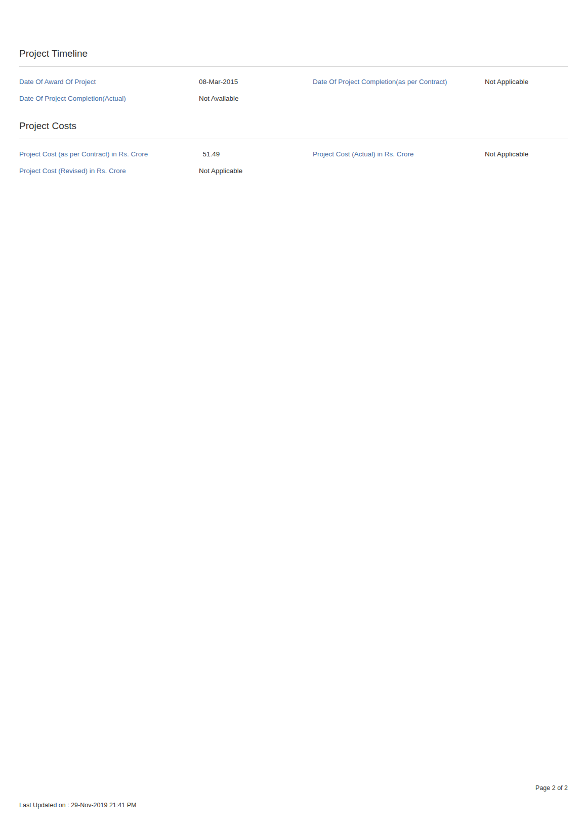Project Timeline
| Date Of Award Of Project | 08-Mar-2015 | Date Of Project Completion(as per Contract) | Not Applicable |
| Date Of Project Completion(Actual) | Not Available | | |
Project Costs
| Project Cost (as per Contract) in Rs. Crore | 51.49 | Project Cost (Actual) in Rs. Crore | Not Applicable |
| Project Cost (Revised) in Rs. Crore | Not Applicable | | |
Page 2 of 2 Last Updated on : 29-Nov-2019 21:41 PM